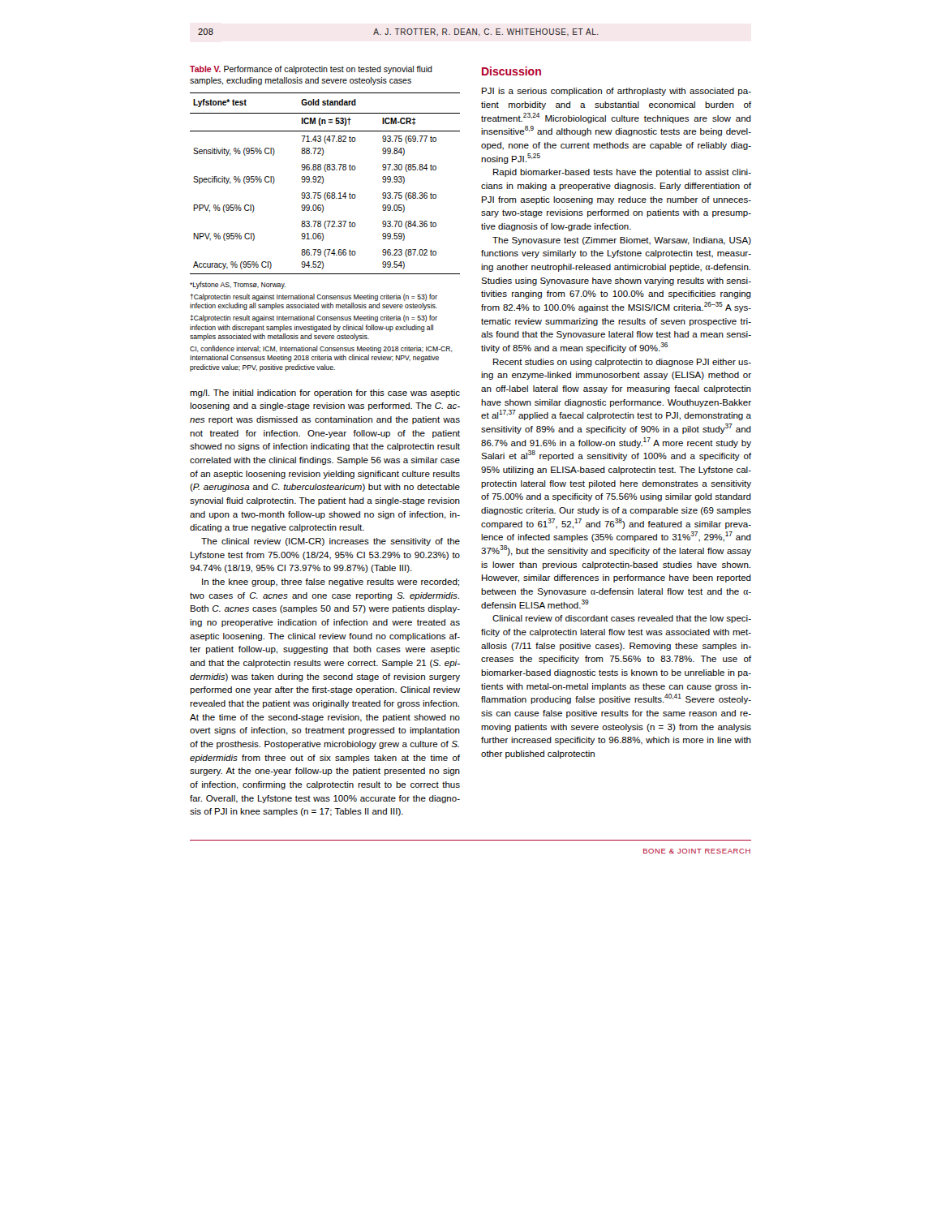208
A. J. Trotter, R. Dean, C. E. Whitehouse, et al.
Table V. Performance of calprotectin test on tested synovial fluid samples, excluding metallosis and severe osteolysis cases
| Lyfstone* test | Gold standard |
| --- | --- |
| | ICM (n = 53)† | ICM-CR‡ |
| Sensitivity, % (95% CI) | 71.43 (47.82 to 88.72) | 93.75 (69.77 to 99.84) |
| Specificity, % (95% CI) | 96.88 (83.78 to 99.92) | 97.30 (85.84 to 99.93) |
| PPV, % (95% CI) | 93.75 (68.14 to 99.06) | 93.75 (68.36 to 99.05) |
| NPV, % (95% CI) | 83.78 (72.37 to 91.06) | 93.70 (84.36 to 99.59) |
| Accuracy, % (95% CI) | 86.79 (74.66 to 94.52) | 96.23 (87.02 to 99.54) |
*Lyfstone AS, Tromsø, Norway.
†Calprotectin result against International Consensus Meeting criteria (n = 53) for infection excluding all samples associated with metallosis and severe osteolysis.
‡Calprotectin result against International Consensus Meeting criteria (n = 53) for infection with discrepant samples investigated by clinical follow-up excluding all samples associated with metallosis and severe osteolysis.
CI, confidence interval; ICM, International Consensus Meeting 2018 criteria; ICM-CR, International Consensus Meeting 2018 criteria with clinical review; NPV, negative predictive value; PPV, positive predictive value.
mg/l. The initial indication for operation for this case was aseptic loosening and a single-stage revision was performed. The C. acnes report was dismissed as contamination and the patient was not treated for infection. One-year follow-up of the patient showed no signs of infection indicating that the calprotectin result correlated with the clinical findings. Sample 56 was a similar case of an aseptic loosening revision yielding significant culture results (P. aeruginosa and C. tuberculostearicum) but with no detectable synovial fluid calprotectin. The patient had a single-stage revision and upon a two-month follow-up showed no sign of infection, indicating a true negative calprotectin result.
The clinical review (ICM-CR) increases the sensitivity of the Lyfstone test from 75.00% (18/24, 95% CI 53.29% to 90.23%) to 94.74% (18/19, 95% CI 73.97% to 99.87%) (Table III).
In the knee group, three false negative results were recorded; two cases of C. acnes and one case reporting S. epidermidis. Both C. acnes cases (samples 50 and 57) were patients displaying no preoperative indication of infection and were treated as aseptic loosening. The clinical review found no complications after patient follow-up, suggesting that both cases were aseptic and that the calprotectin results were correct. Sample 21 (S. epidermidis) was taken during the second stage of revision surgery performed one year after the first-stage operation. Clinical review revealed that the patient was originally treated for gross infection. At the time of the second-stage revision, the patient showed no overt signs of infection, so treatment progressed to implantation of the prosthesis. Postoperative microbiology grew a culture of S. epidermidis from three out of six samples taken at the time of surgery. At the one-year follow-up the patient presented no sign of infection, confirming the calprotectin result to be correct thus far. Overall, the Lyfstone test was 100% accurate for the diagnosis of PJI in knee samples (n = 17; Tables II and III).
Discussion
PJI is a serious complication of arthroplasty with associated patient morbidity and a substantial economical burden of treatment.23,24 Microbiological culture techniques are slow and insensitive8,9 and although new diagnostic tests are being developed, none of the current methods are capable of reliably diagnosing PJI.5,25
Rapid biomarker-based tests have the potential to assist clinicians in making a preoperative diagnosis. Early differentiation of PJI from aseptic loosening may reduce the number of unnecessary two-stage revisions performed on patients with a presumptive diagnosis of low-grade infection.
The Synovasure test (Zimmer Biomet, Warsaw, Indiana, USA) functions very similarly to the Lyfstone calprotectin test, measuring another neutrophil-released antimicrobial peptide, α-defensin. Studies using Synovasure have shown varying results with sensitivities ranging from 67.0% to 100.0% and specificities ranging from 82.4% to 100.0% against the MSIS/ICM criteria.26–35 A systematic review summarizing the results of seven prospective trials found that the Synovasure lateral flow test had a mean sensitivity of 85% and a mean specificity of 90%.36
Recent studies on using calprotectin to diagnose PJI either using an enzyme-linked immunosorbent assay (ELISA) method or an off-label lateral flow assay for measuring faecal calprotectin have shown similar diagnostic performance. Wouthuyzen-Bakker et al17,37 applied a faecal calprotectin test to PJI, demonstrating a sensitivity of 89% and a specificity of 90% in a pilot study37 and 86.7% and 91.6% in a follow-on study.17 A more recent study by Salari et al38 reported a sensitivity of 100% and a specificity of 95% utilizing an ELISA-based calprotectin test. The Lyfstone calprotectin lateral flow test piloted here demonstrates a sensitivity of 75.00% and a specificity of 75.56% using similar gold standard diagnostic criteria. Our study is of a comparable size (69 samples compared to 6137, 52,17 and 7638) and featured a similar prevalence of infected samples (35% compared to 31%37, 29%,17 and 37%38), but the sensitivity and specificity of the lateral flow assay is lower than previous calprotectin-based studies have shown. However, similar differences in performance have been reported between the Synovasure α-defensin lateral flow test and the α-defensin ELISA method.39
Clinical review of discordant cases revealed that the low specificity of the calprotectin lateral flow test was associated with metallosis (7/11 false positive cases). Removing these samples increases the specificity from 75.56% to 83.78%. The use of biomarker-based diagnostic tests is known to be unreliable in patients with metal-on-metal implants as these can cause gross inflammation producing false positive results.40,41 Severe osteolysis can cause false positive results for the same reason and removing patients with severe osteolysis (n = 3) from the analysis further increased specificity to 96.88%, which is more in line with other published calprotectin
Bone & Joint Research